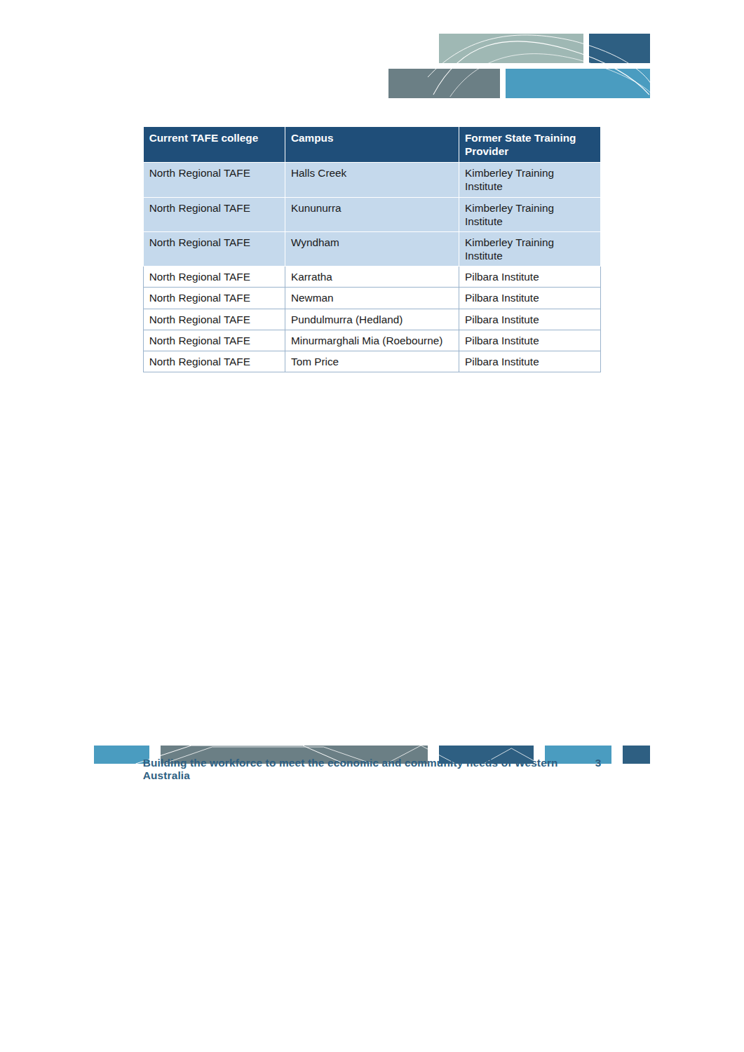| Current TAFE college | Campus | Former State Training Provider |
| --- | --- | --- |
| North Regional TAFE | Halls Creek | Kimberley Training Institute |
| North Regional TAFE | Kununurra | Kimberley Training Institute |
| North Regional TAFE | Wyndham | Kimberley Training Institute |
| North Regional TAFE | Karratha | Pilbara Institute |
| North Regional TAFE | Newman | Pilbara Institute |
| North Regional TAFE | Pundulmurra (Hedland) | Pilbara Institute |
| North Regional TAFE | Minurmarghali Mia (Roebourne) | Pilbara Institute |
| North Regional TAFE | Tom Price | Pilbara Institute |
Building the workforce to meet the economic and community needs of Western Australia 3